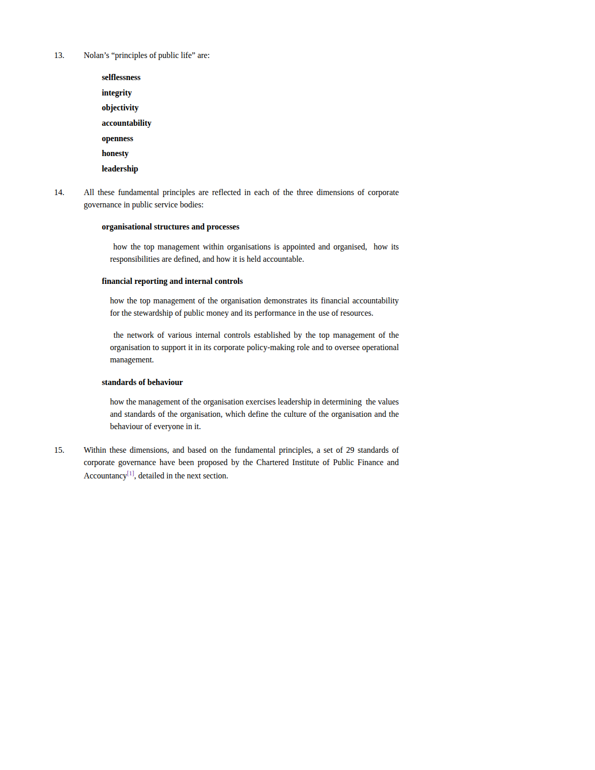13. Nolan’s “principles of public life” are:
selflessness
integrity
objectivity
accountability
openness
honesty
leadership
14. All these fundamental principles are reflected in each of the three dimensions of corporate governance in public service bodies:
organisational structures and processes
how the top management within organisations is appointed and organised, how its responsibilities are defined, and how it is held accountable.
financial reporting and internal controls
how the top management of the organisation demonstrates its financial accountability for the stewardship of public money and its performance in the use of resources.
the network of various internal controls established by the top management of the organisation to support it in its corporate policy-making role and to oversee operational management.
standards of behaviour
how the management of the organisation exercises leadership in determining the values and standards of the organisation, which define the culture of the organisation and the behaviour of everyone in it.
15. Within these dimensions, and based on the fundamental principles, a set of 29 standards of corporate governance have been proposed by the Chartered Institute of Public Finance and Accountancy[1], detailed in the next section.